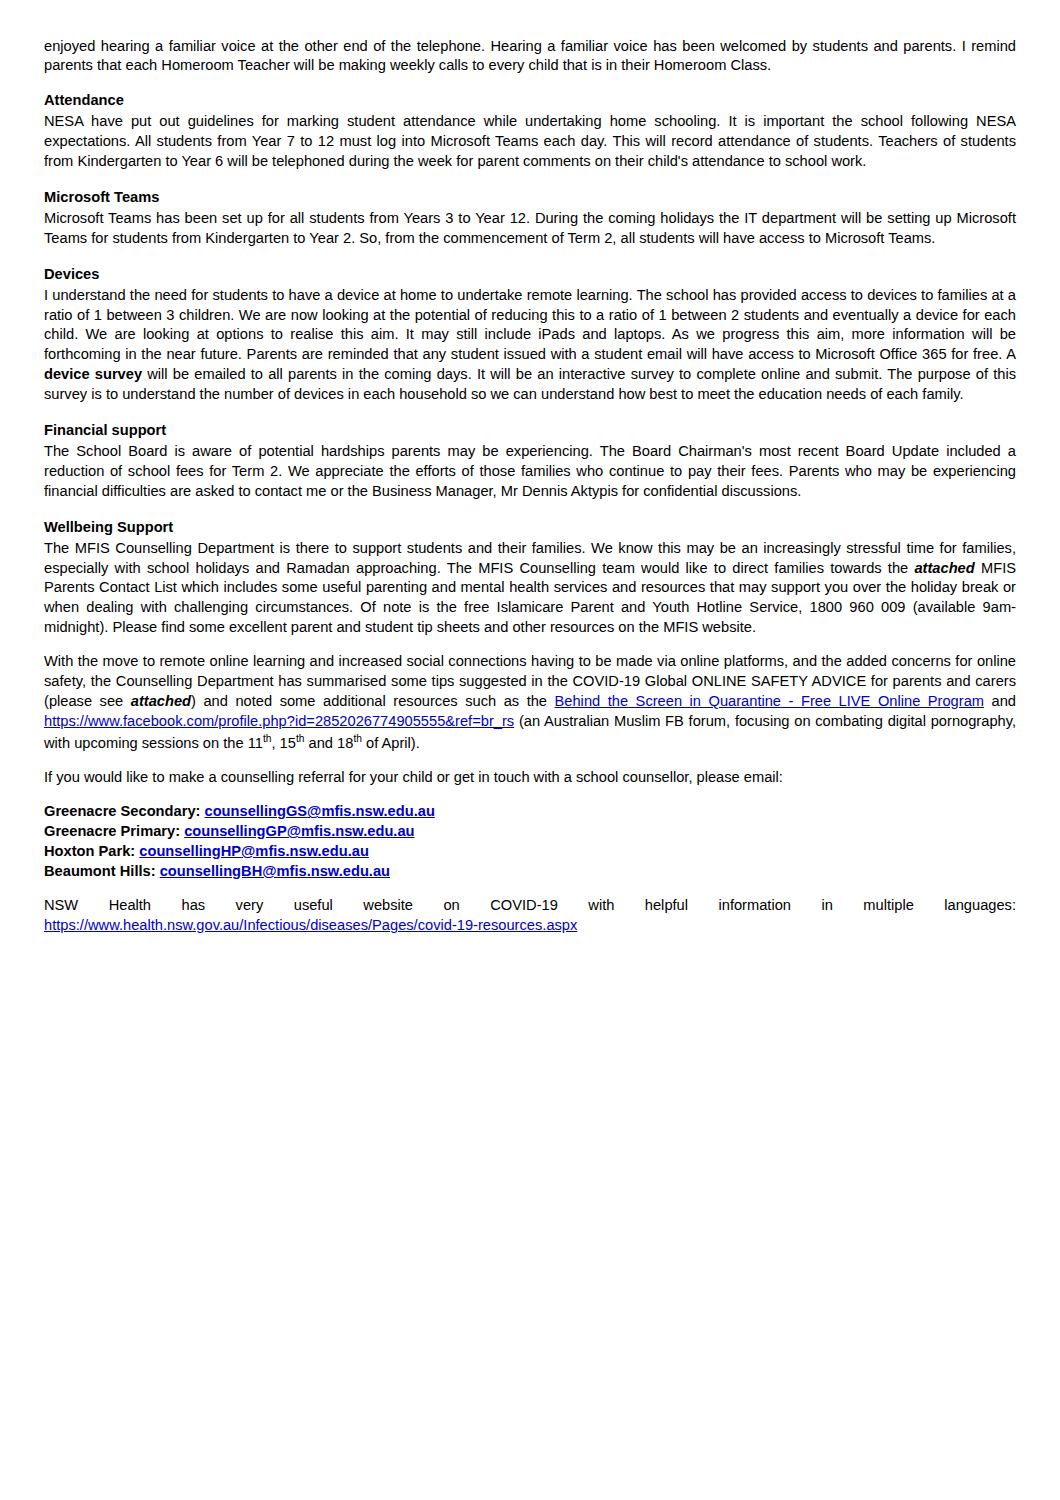enjoyed hearing a familiar voice at the other end of the telephone. Hearing a familiar voice has been welcomed by students and parents. I remind parents that each Homeroom Teacher will be making weekly calls to every child that is in their Homeroom Class.
Attendance
NESA have put out guidelines for marking student attendance while undertaking home schooling. It is important the school following NESA expectations. All students from Year 7 to 12 must log into Microsoft Teams each day. This will record attendance of students. Teachers of students from Kindergarten to Year 6 will be telephoned during the week for parent comments on their child's attendance to school work.
Microsoft Teams
Microsoft Teams has been set up for all students from Years 3 to Year 12. During the coming holidays the IT department will be setting up Microsoft Teams for students from Kindergarten to Year 2. So, from the commencement of Term 2, all students will have access to Microsoft Teams.
Devices
I understand the need for students to have a device at home to undertake remote learning. The school has provided access to devices to families at a ratio of 1 between 3 children. We are now looking at the potential of reducing this to a ratio of 1 between 2 students and eventually a device for each child. We are looking at options to realise this aim. It may still include iPads and laptops. As we progress this aim, more information will be forthcoming in the near future. Parents are reminded that any student issued with a student email will have access to Microsoft Office 365 for free. A device survey will be emailed to all parents in the coming days. It will be an interactive survey to complete online and submit. The purpose of this survey is to understand the number of devices in each household so we can understand how best to meet the education needs of each family.
Financial support
The School Board is aware of potential hardships parents may be experiencing. The Board Chairman's most recent Board Update included a reduction of school fees for Term 2. We appreciate the efforts of those families who continue to pay their fees. Parents who may be experiencing financial difficulties are asked to contact me or the Business Manager, Mr Dennis Aktypis for confidential discussions.
Wellbeing Support
The MFIS Counselling Department is there to support students and their families. We know this may be an increasingly stressful time for families, especially with school holidays and Ramadan approaching. The MFIS Counselling team would like to direct families towards the attached MFIS Parents Contact List which includes some useful parenting and mental health services and resources that may support you over the holiday break or when dealing with challenging circumstances. Of note is the free Islamicare Parent and Youth Hotline Service, 1800 960 009 (available 9am-midnight). Please find some excellent parent and student tip sheets and other resources on the MFIS website.
With the move to remote online learning and increased social connections having to be made via online platforms, and the added concerns for online safety, the Counselling Department has summarised some tips suggested in the COVID-19 Global ONLINE SAFETY ADVICE for parents and carers (please see attached) and noted some additional resources such as the Behind the Screen in Quarantine - Free LIVE Online Program and https://www.facebook.com/profile.php?id=2852026774905555&ref=br_rs (an Australian Muslim FB forum, focusing on combating digital pornography, with upcoming sessions on the 11th, 15th and 18th of April).
If you would like to make a counselling referral for your child or get in touch with a school counsellor, please email:
Greenacre Secondary: counsellingGS@mfis.nsw.edu.au
Greenacre Primary: counsellingGP@mfis.nsw.edu.au
Hoxton Park: counsellingHP@mfis.nsw.edu.au
Beaumont Hills: counsellingBH@mfis.nsw.edu.au
NSW Health has very useful website on COVID-19 with helpful information in multiple languages: https://www.health.nsw.gov.au/Infectious/diseases/Pages/covid-19-resources.aspx